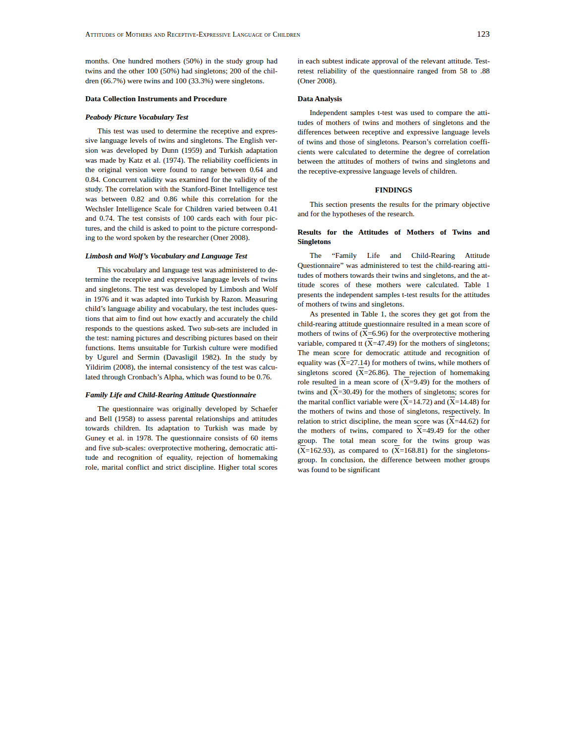Attitudes of Mothers and Receptive-Expressive Language of Children 123
months. One hundred mothers (50%) in the study group had twins and the other 100 (50%) had singletons; 200 of the children (66.7%) were twins and 100 (33.3%) were singletons.
Data Collection Instruments and Procedure
Peabody Picture Vocabulary Test
This test was used to determine the receptive and expressive language levels of twins and singletons. The English version was developed by Dunn (1959) and Turkish adaptation was made by Katz et al. (1974). The reliability coefficients in the original version were found to range between 0.64 and 0.84. Concurrent validity was examined for the validity of the study. The correlation with the Stanford-Binet Intelligence test was between 0.82 and 0.86 while this correlation for the Wechsler Intelligence Scale for Children varied between 0.41 and 0.74. The test consists of 100 cards each with four pictures, and the child is asked to point to the picture corresponding to the word spoken by the researcher (Oner 2008).
Limbosh and Wolf’s Vocabulary and Language Test
This vocabulary and language test was administered to determine the receptive and expressive language levels of twins and singletons. The test was developed by Limbosh and Wolf in 1976 and it was adapted into Turkish by Razon. Measuring child’s language ability and vocabulary, the test includes questions that aim to find out how exactly and accurately the child responds to the questions asked. Two sub-sets are included in the test: naming pictures and describing pictures based on their functions. Items unsuitable for Turkish culture were modified by Ugurel and Sermin (Davasligil 1982). In the study by Yildirim (2008), the internal consistency of the test was calculated through Cronbach’s Alpha, which was found to be 0.76.
Family Life and Child-Rearing Attitude Questionnaire
The questionnaire was originally developed by Schaefer and Bell (1958) to assess parental relationships and attitudes towards children. Its adaptation to Turkish was made by Guney et al. in 1978. The questionnaire consists of 60 items and five sub-scales: overprotective mothering, democratic attitude and recognition of equality, rejection of homemaking role, marital conflict and strict discipline. Higher total scores in each subtest indicate approval of the relevant attitude. Test-retest reliability of the questionnaire ranged from 58 to .88 (Oner 2008).
Data Analysis
Independent samples t-test was used to compare the attitudes of mothers of twins and mothers of singletons and the differences between receptive and expressive language levels of twins and those of singletons. Pearson’s correlation coefficients were calculated to determine the degree of correlation between the attitudes of mothers of twins and singletons and the receptive-expressive language levels of children.
FINDINGS
This section presents the results for the primary objective and for the hypotheses of the research.
Results for the Attitudes of Mothers of Twins and Singletons
The “Family Life and Child-Rearing Attitude Questionnaire” was administered to test the child-rearing attitudes of mothers towards their twins and singletons, and the attitude scores of these mothers were calculated. Table 1 presents the independent samples t-test results for the attitudes of mothers of twins and singletons.
As presented in Table 1, the scores they get got from the child-rearing attitude questionnaire resulted in a mean score of mothers of twins of (X=6.96) for the overprotective mothering variable, compared tt (X=47.49) for the mothers of singletons; The mean score for democratic attitude and recognition of equality was (X=27.14) for mothers of twins, while mothers of singletons scored (X=26.86). The rejection of homemaking role resulted in a mean score of (X=9.49) for the mothers of twins and (X=30.49) for the mothers of singletons; scores for the marital conflict variable were (X=14.72) and (X=14.48) for the mothers of twins and those of singletons, respectively. In relation to strict discipline, the mean score was (X=44.62) for the mothers of twins, compared to X=49.49 for the other group. The total mean score for the twins group was (X=162.93), as compared to (X=168.81) for the singletons-group. In conclusion, the difference between mother groups was found to be significant